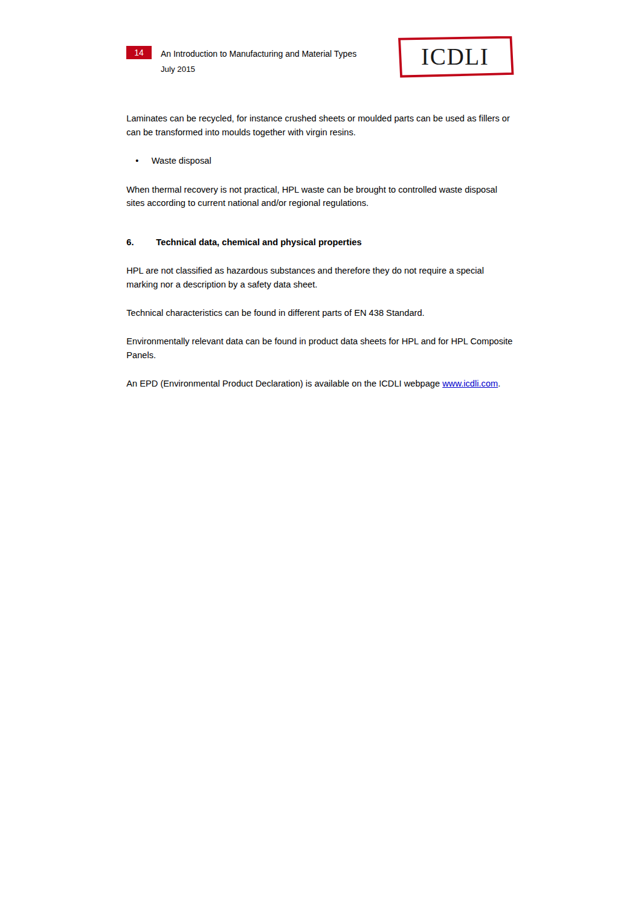14
An Introduction to Manufacturing and Material Types July 2015
ICDLI
Laminates can be recycled, for instance crushed sheets or moulded parts can be used as fillers or can be transformed into moulds together with virgin resins.
• Waste disposal
When thermal recovery is not practical, HPL waste can be brought to controlled waste disposal sites according to current national and/or regional regulations.
6. Technical data, chemical and physical properties
HPL are not classified as hazardous substances and therefore they do not require a special marking nor a description by a safety data sheet.
Technical characteristics can be found in different parts of EN 438 Standard.
Environmentally relevant data can be found in product data sheets for HPL and for HPL Composite Panels.
An EPD (Environmental Product Declaration) is available on the ICDLI webpage www.icdli.com.